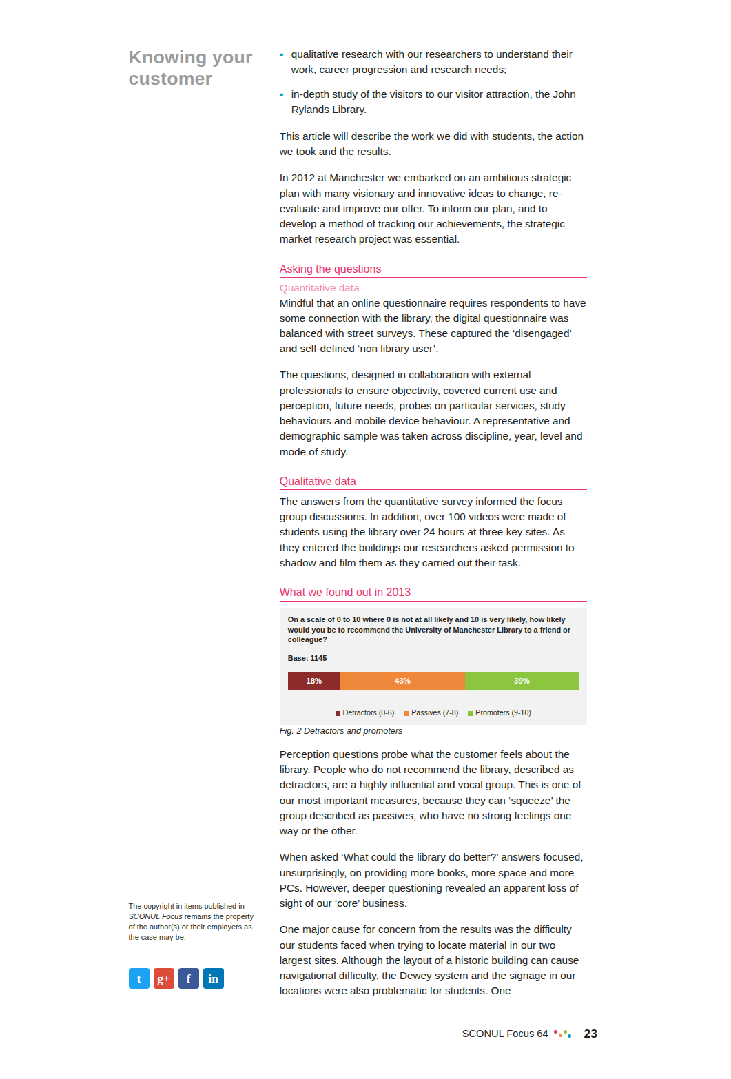Knowing your customer
The copyright in items published in SCONUL Focus remains the property of the author(s) or their employers as the case may be.
t
g+
f
in
qualitative research with our researchers to understand their work, career progression and research needs;
in-depth study of the visitors to our visitor attraction, the John Rylands Library.
This article will describe the work we did with students, the action we took and the results.
In 2012 at Manchester we embarked on an ambitious strategic plan with many visionary and innovative ideas to change, re-evaluate and improve our offer. To inform our plan, and to develop a method of tracking our achievements, the strategic market research project was essential.
Asking the questions
Quantitative data
Mindful that an online questionnaire requires respondents to have some connection with the library, the digital questionnaire was balanced with street surveys. These captured the ‘disengaged’ and self-defined ‘non library user’.
The questions, designed in collaboration with external professionals to ensure objectivity, covered current use and perception, future needs, probes on particular services, study behaviours and mobile device behaviour. A representative and demographic sample was taken across discipline, year, level and mode of study.
Qualitative data
The answers from the quantitative survey informed the focus group discussions. In addition, over 100 videos were made of students using the library over 24 hours at three key sites. As they entered the buildings our researchers asked permission to shadow and film them as they carried out their task.
What we found out in 2013
On a scale of 0 to 10 where 0 is not at all likely and 10 is very likely, how likely would you be to recommend the University of Manchester Library to a friend or colleague?
Base: 1145
18%
43%
39%
Detractors (0-6)
Passives (7-8)
Promoters (9-10)
Fig. 2 Detractors and promoters
Perception questions probe what the customer feels about the library. People who do not recommend the library, described as detractors, are a highly influential and vocal group. This is one of our most important measures, because they can ‘squeeze’ the group described as passives, who have no strong feelings one way or the other.
When asked ‘What could the library do better?’ answers focused, unsurprisingly, on providing more books, more space and more PCs. However, deeper questioning revealed an apparent loss of sight of our ‘core’ business.
One major cause for concern from the results was the difficulty our students faced when trying to locate material in our two largest sites. Although the layout of a historic building can cause navigational difficulty, the Dewey system and the signage in our locations were also problematic for students. One
SCONUL Focus 64 23